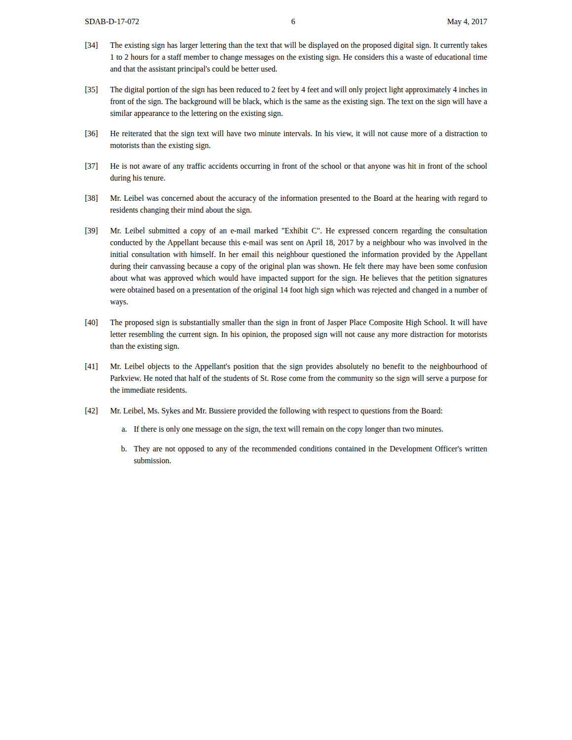SDAB-D-17-072 6 May 4, 2017
[34] The existing sign has larger lettering than the text that will be displayed on the proposed digital sign. It currently takes 1 to 2 hours for a staff member to change messages on the existing sign. He considers this a waste of educational time and that the assistant principal's could be better used.
[35] The digital portion of the sign has been reduced to 2 feet by 4 feet and will only project light approximately 4 inches in front of the sign. The background will be black, which is the same as the existing sign. The text on the sign will have a similar appearance to the lettering on the existing sign.
[36] He reiterated that the sign text will have two minute intervals. In his view, it will not cause more of a distraction to motorists than the existing sign.
[37] He is not aware of any traffic accidents occurring in front of the school or that anyone was hit in front of the school during his tenure.
[38] Mr. Leibel was concerned about the accuracy of the information presented to the Board at the hearing with regard to residents changing their mind about the sign.
[39] Mr. Leibel submitted a copy of an e-mail marked "Exhibit C". He expressed concern regarding the consultation conducted by the Appellant because this e-mail was sent on April 18, 2017 by a neighbour who was involved in the initial consultation with himself. In her email this neighbour questioned the information provided by the Appellant during their canvassing because a copy of the original plan was shown. He felt there may have been some confusion about what was approved which would have impacted support for the sign. He believes that the petition signatures were obtained based on a presentation of the original 14 foot high sign which was rejected and changed in a number of ways.
[40] The proposed sign is substantially smaller than the sign in front of Jasper Place Composite High School. It will have letter resembling the current sign. In his opinion, the proposed sign will not cause any more distraction for motorists than the existing sign.
[41] Mr. Leibel objects to the Appellant's position that the sign provides absolutely no benefit to the neighbourhood of Parkview. He noted that half of the students of St. Rose come from the community so the sign will serve a purpose for the immediate residents.
[42] Mr. Leibel, Ms. Sykes and Mr. Bussiere provided the following with respect to questions from the Board:
If there is only one message on the sign, the text will remain on the copy longer than two minutes.
They are not opposed to any of the recommended conditions contained in the Development Officer's written submission.